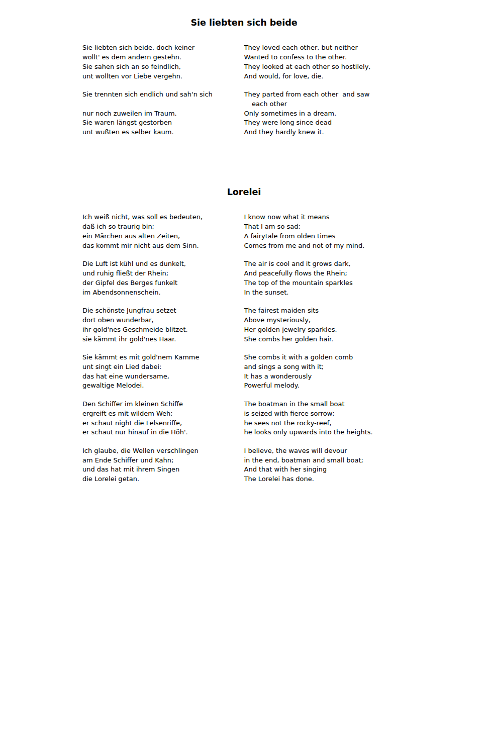Sie liebten sich beide
| Sie liebten sich beide, doch keiner wollt' es dem andern gestehn. Sie sahen sich an so feindlich, unt wollten vor Liebe vergehn. | They loved each other, but neither Wanted to confess to the other. They looked at each other so hostilely, And would, for love, die. |
| Sie trennten sich endlich und sah'n sich nur noch zuweilen im Traum. Sie waren längst gestorben unt wußten es selber kaum. | They parted from each other and saw each other Only sometimes in a dream. They were long since dead And they hardly knew it. |
Lorelei
| Ich weiß nicht, was soll es bedeuten, daß ich so traurig bin; ein Märchen aus alten Zeiten, das kommt mir nicht aus dem Sinn. | I know now what it means That I am so sad; A fairytale from olden times Comes from me and not of my mind. |
| Die Luft ist kühl und es dunkelt, und ruhig fließt der Rhein; der Gipfel des Berges funkelt im Abendsonnenschein. | The air is cool and it grows dark, And peacefully flows the Rhein; The top of the mountain sparkles In the sunset. |
| Die schönste Jungfrau setzet dort oben wunderbar, ihr gold'nes Geschmeide blitzet, sie kämmt ihr gold'nes Haar. | The fairest maiden sits Above mysteriously, Her golden jewelry sparkles, She combs her golden hair. |
| Sie kämmt es mit gold'nem Kamme unt singt ein Lied dabei: das hat eine wundersame, gewaltige Melodei. | She combs it with a golden comb and sings a song with it; It has a wonderously Powerful melody. |
| Den Schiffer im kleinen Schiffe ergreift es mit wildem Weh; er schaut night die Felsenriffe, er schaut nur hinauf in die Höh'. | The boatman in the small boat is seized with fierce sorrow; he sees not the rocky-reef, he looks only upwards into the heights. |
| Ich glaube, die Wellen verschlingen am Ende Schiffer und Kahn; und das hat mit ihrem Singen die Lorelei getan. | I believe, the waves will devour in the end, boatman and small boat; And that with her singing The Lorelei has done. |